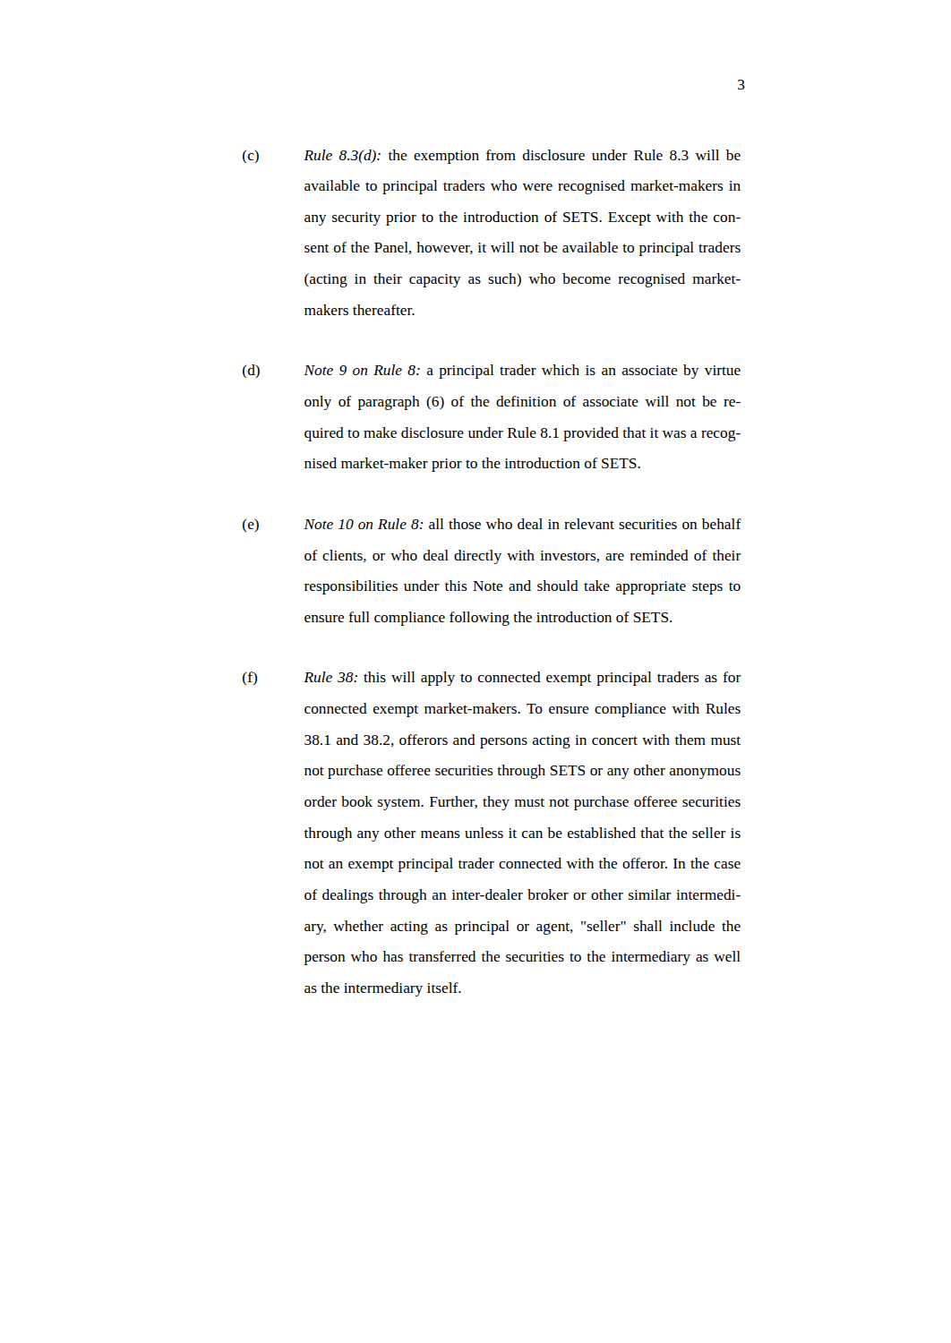3
(c)
Rule 8.3(d): the exemption from disclosure under Rule 8.3 will be available to principal traders who were recognised market-makers in any security prior to the introduction of SETS. Except with the consent of the Panel, however, it will not be available to principal traders (acting in their capacity as such) who become recognised market-makers thereafter.
(d)
Note 9 on Rule 8: a principal trader which is an associate by virtue only of paragraph (6) of the definition of associate will not be required to make disclosure under Rule 8.1 provided that it was a recognised market-maker prior to the introduction of SETS.
(e)
Note 10 on Rule 8: all those who deal in relevant securities on behalf of clients, or who deal directly with investors, are reminded of their responsibilities under this Note and should take appropriate steps to ensure full compliance following the introduction of SETS.
(f)
Rule 38: this will apply to connected exempt principal traders as for connected exempt market-makers. To ensure compliance with Rules 38.1 and 38.2, offerors and persons acting in concert with them must not purchase offeree securities through SETS or any other anonymous order book system. Further, they must not purchase offeree securities through any other means unless it can be established that the seller is not an exempt principal trader connected with the offeror. In the case of dealings through an inter-dealer broker or other similar intermediary, whether acting as principal or agent, "seller" shall include the person who has transferred the securities to the intermediary as well as the intermediary itself.